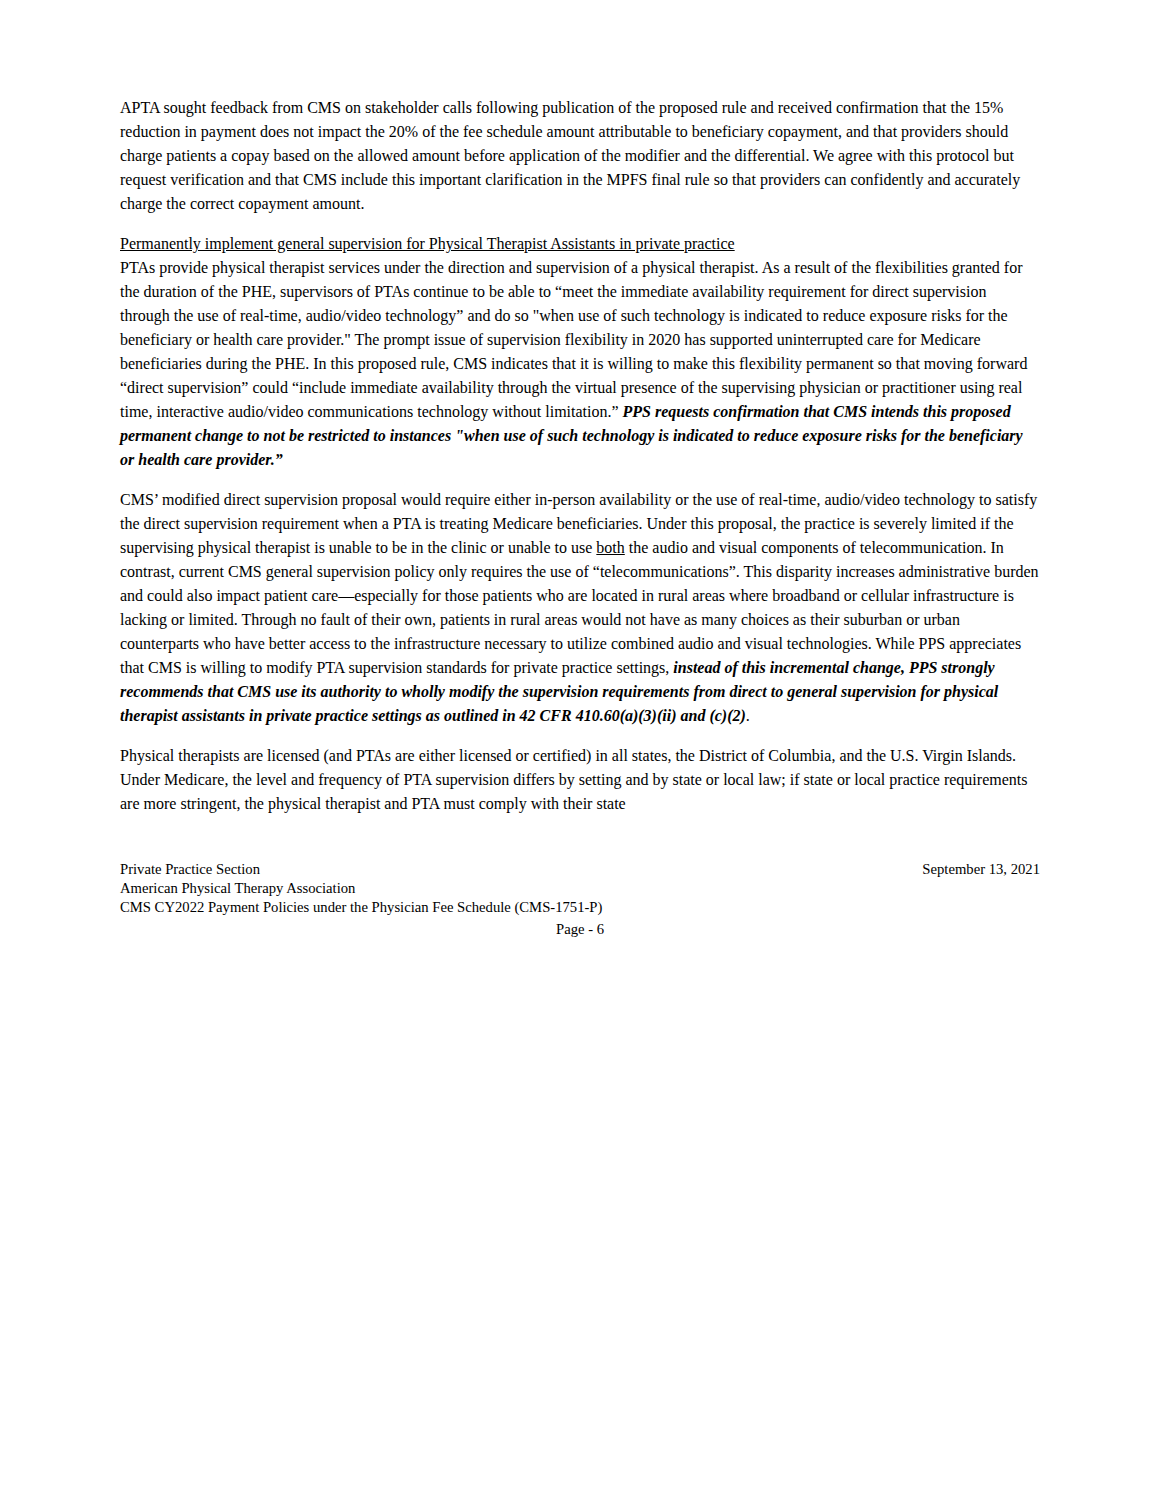APTA sought feedback from CMS on stakeholder calls following publication of the proposed rule and received confirmation that the 15% reduction in payment does not impact the 20% of the fee schedule amount attributable to beneficiary copayment, and that providers should charge patients a copay based on the allowed amount before application of the modifier and the differential. We agree with this protocol but request verification and that CMS include this important clarification in the MPFS final rule so that providers can confidently and accurately charge the correct copayment amount.
Permanently implement general supervision for Physical Therapist Assistants in private practice
PTAs provide physical therapist services under the direction and supervision of a physical therapist. As a result of the flexibilities granted for the duration of the PHE, supervisors of PTAs continue to be able to “meet the immediate availability requirement for direct supervision through the use of real-time, audio/video technology” and do so "when use of such technology is indicated to reduce exposure risks for the beneficiary or health care provider." The prompt issue of supervision flexibility in 2020 has supported uninterrupted care for Medicare beneficiaries during the PHE. In this proposed rule, CMS indicates that it is willing to make this flexibility permanent so that moving forward “direct supervision” could “include immediate availability through the virtual presence of the supervising physician or practitioner using real time, interactive audio/video communications technology without limitation.” PPS requests confirmation that CMS intends this proposed permanent change to not be restricted to instances "when use of such technology is indicated to reduce exposure risks for the beneficiary or health care provider.”
CMS’ modified direct supervision proposal would require either in-person availability or the use of real-time, audio/video technology to satisfy the direct supervision requirement when a PTA is treating Medicare beneficiaries. Under this proposal, the practice is severely limited if the supervising physical therapist is unable to be in the clinic or unable to use both the audio and visual components of telecommunication. In contrast, current CMS general supervision policy only requires the use of “telecommunications”. This disparity increases administrative burden and could also impact patient care—especially for those patients who are located in rural areas where broadband or cellular infrastructure is lacking or limited. Through no fault of their own, patients in rural areas would not have as many choices as their suburban or urban counterparts who have better access to the infrastructure necessary to utilize combined audio and visual technologies. While PPS appreciates that CMS is willing to modify PTA supervision standards for private practice settings, instead of this incremental change, PPS strongly recommends that CMS use its authority to wholly modify the supervision requirements from direct to general supervision for physical therapist assistants in private practice settings as outlined in 42 CFR 410.60(a)(3)(ii) and (c)(2).
Physical therapists are licensed (and PTAs are either licensed or certified) in all states, the District of Columbia, and the U.S. Virgin Islands. Under Medicare, the level and frequency of PTA supervision differs by setting and by state or local law; if state or local practice requirements are more stringent, the physical therapist and PTA must comply with their state
Private Practice Section September 13, 2021
American Physical Therapy Association
CMS CY2022 Payment Policies under the Physician Fee Schedule (CMS-1751-P)
Page - 6